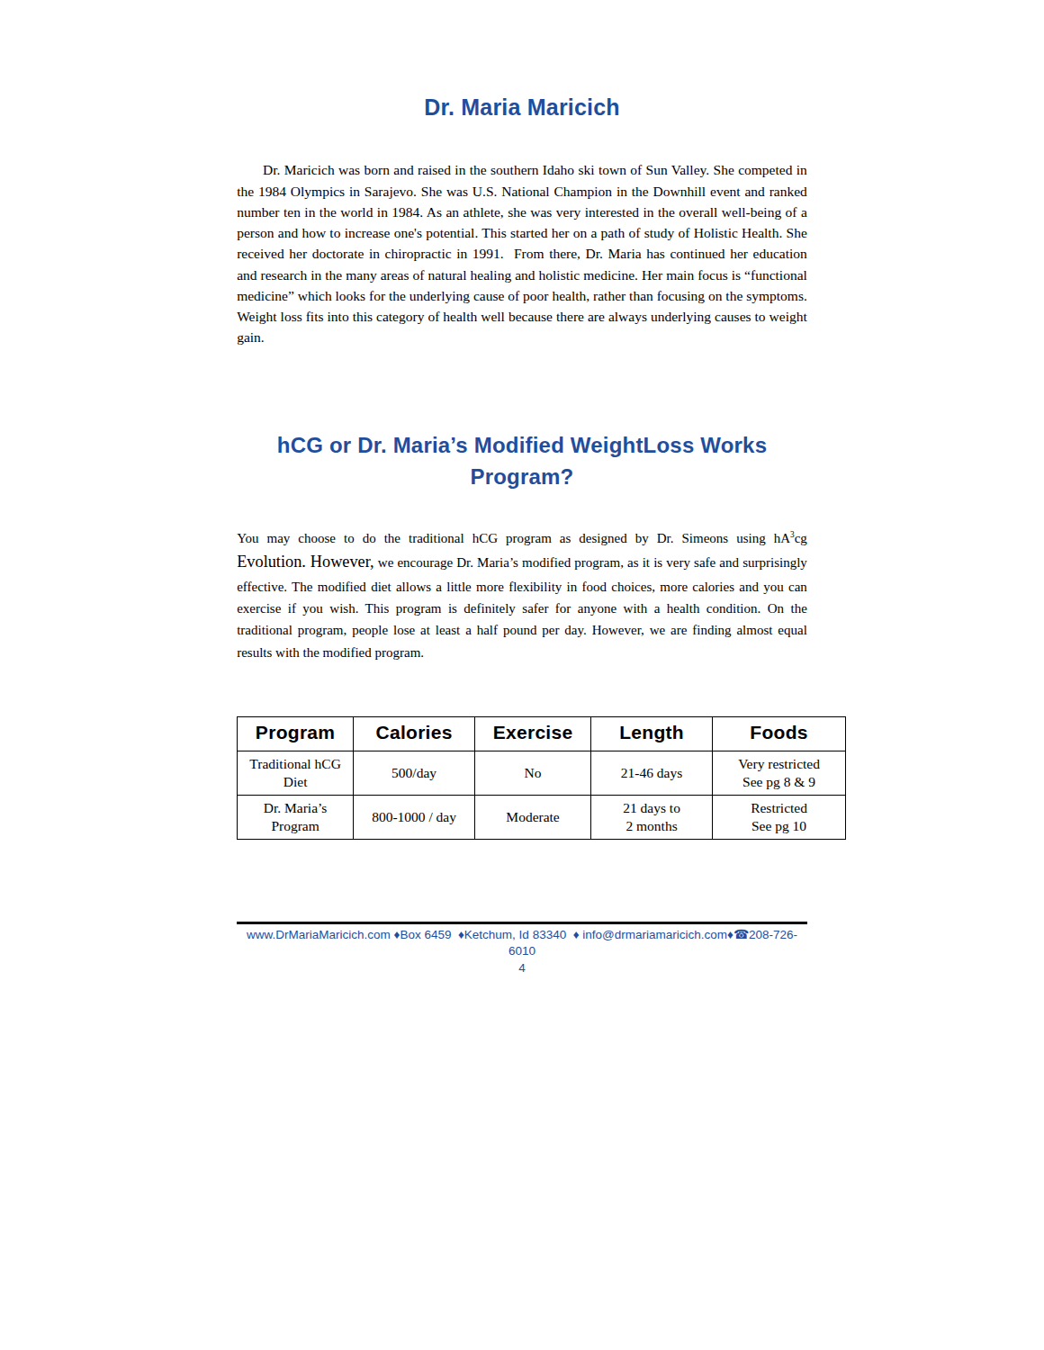Dr. Maria Maricich
Dr. Maricich was born and raised in the southern Idaho ski town of Sun Valley. She competed in the 1984 Olympics in Sarajevo. She was U.S. National Champion in the Downhill event and ranked number ten in the world in 1984. As an athlete, she was very interested in the overall well-being of a person and how to increase one's potential. This started her on a path of study of Holistic Health. She received her doctorate in chiropractic in 1991. From there, Dr. Maria has continued her education and research in the many areas of natural healing and holistic medicine. Her main focus is “functional medicine” which looks for the underlying cause of poor health, rather than focusing on the symptoms. Weight loss fits into this category of health well because there are always underlying causes to weight gain.
hCG or Dr. Maria’s Modified WeightLoss Works Program?
You may choose to do the traditional hCG program as designed by Dr. Simeons using hA3cg Evolution. However, we encourage Dr. Maria’s modified program, as it is very safe and surprisingly effective. The modified diet allows a little more flexibility in food choices, more calories and you can exercise if you wish. This program is definitely safer for anyone with a health condition. On the traditional program, people lose at least a half pound per day. However, we are finding almost equal results with the modified program.
| Program | Calories | Exercise | Length | Foods |
| --- | --- | --- | --- | --- |
| Traditional hCG Diet | 500/day | No | 21-46 days | Very restricted See pg 8 & 9 |
| Dr. Maria’s Program | 800-1000 / day | Moderate | 21 days to 2 months | Restricted See pg 10 |
www.DrMariaMaricich.com ♦Box 6459 ♦Ketchum, Id 83340 ♦ info@drmariamaricich.com♦☎208-726-6010
4